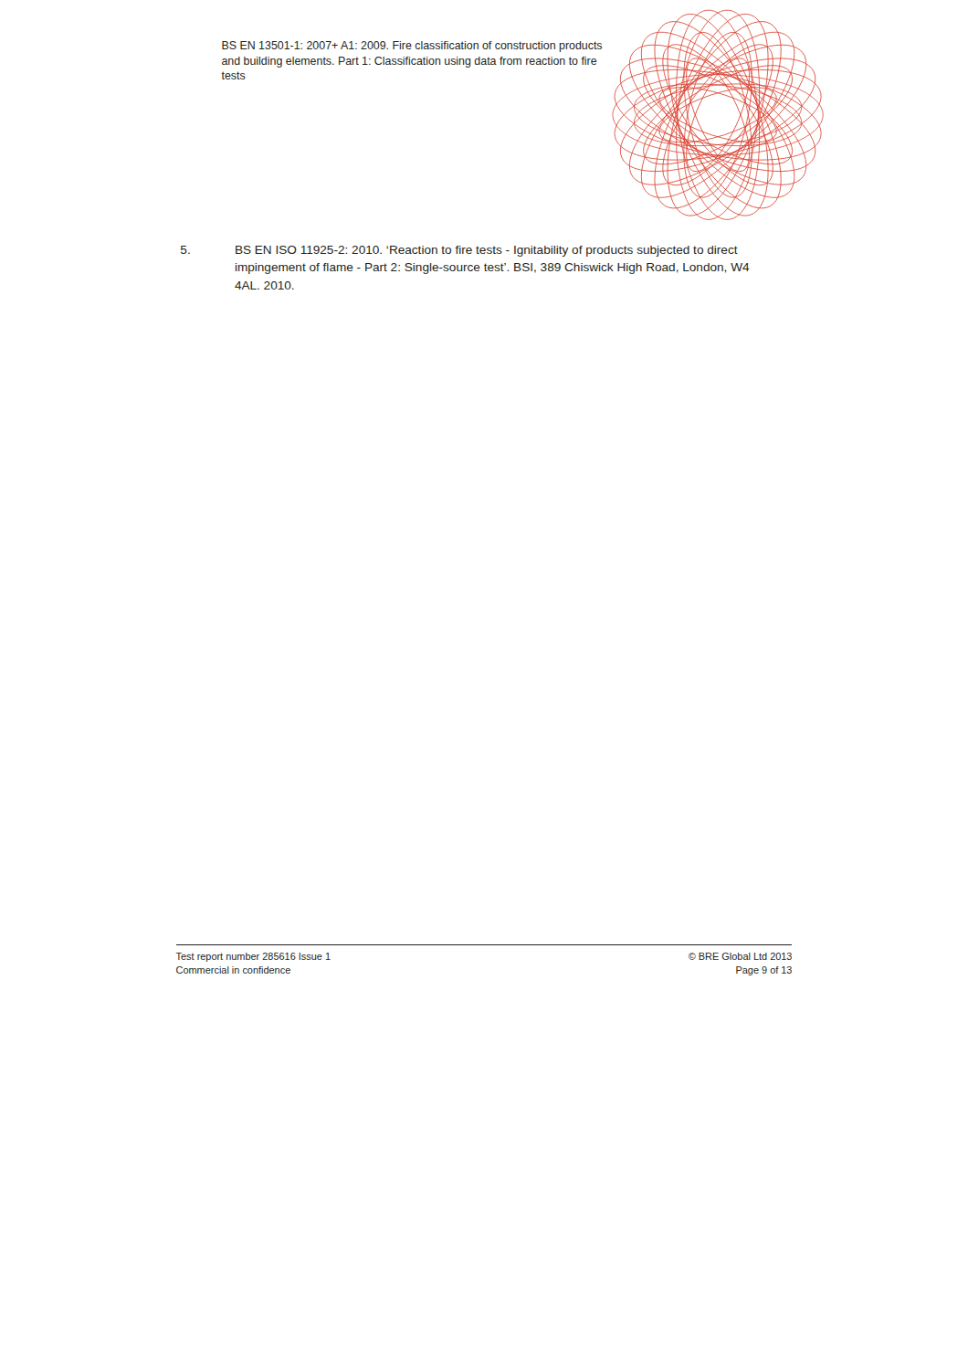BS EN 13501-1: 2007+ A1: 2009. Fire classification of construction products and building elements. Part 1: Classification using data from reaction to fire tests
5.
BS EN ISO 11925-2: 2010. ‘Reaction to fire tests - Ignitability of products subjected to direct impingement of flame - Part 2: Single-source test’. BSI, 389 Chiswick High Road, London, W4 4AL. 2010.
Test report number 285616 Issue 1 Commercial in confidence
© BRE Global Ltd 2013 Page 9 of 13